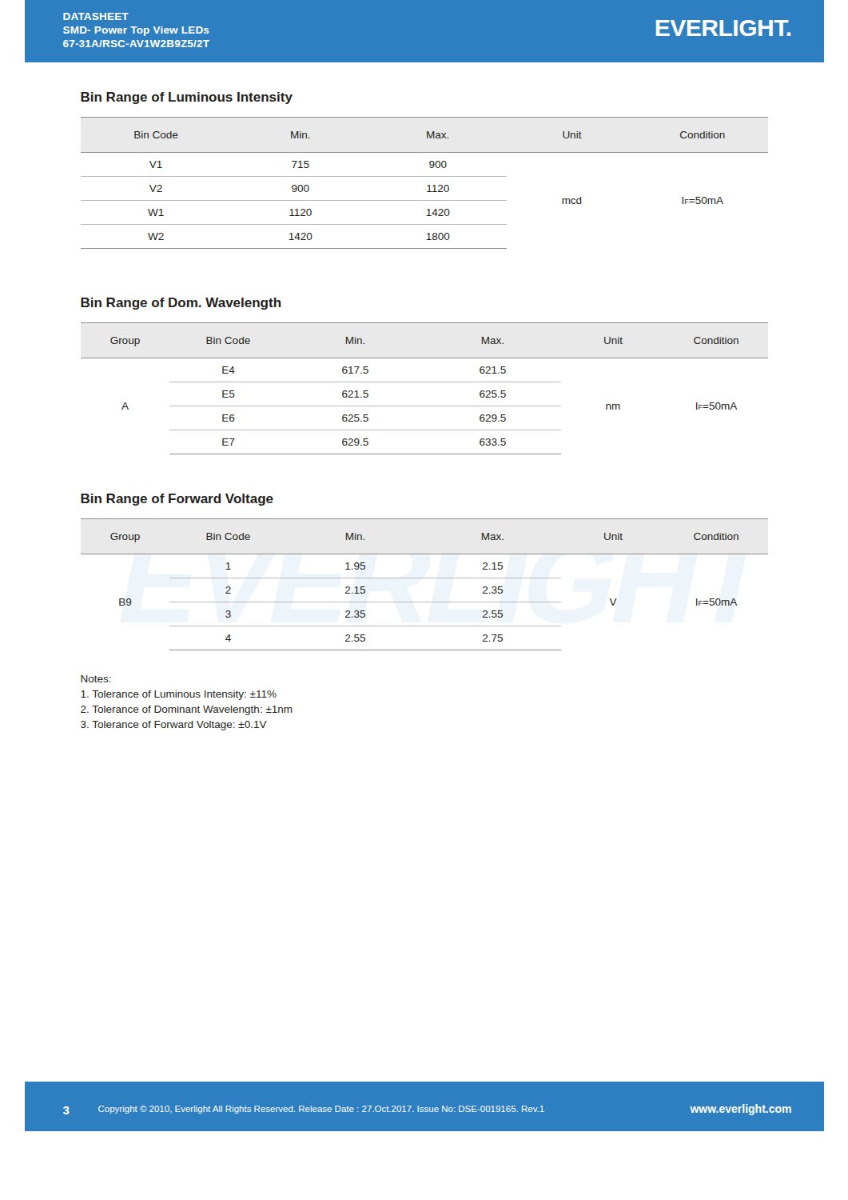DATASHEET
SMD- Power Top View LEDs
67-31A/RSC-AV1W2B9Z5/2T
EVERLIGHT.
EVERLIGHT
Bin Range of Luminous Intensity
| Bin Code | Min. | Max. | Unit | Condition |
| --- | --- | --- | --- | --- |
| V1 | 715 | 900 | mcd | I F =50mA |
| V2 | 900 | 1120 |
| W1 | 1120 | 1420 |
| W2 | 1420 | 1800 |
Bin Range of Dom. Wavelength
| Group | Bin Code | Min. | Max. | Unit | Condition |
| --- | --- | --- | --- | --- | --- |
| A | E4 | 617.5 | 621.5 | nm | I F =50mA |
| E5 | 621.5 | 625.5 |
| E6 | 625.5 | 629.5 |
| E7 | 629.5 | 633.5 |
Bin Range of Forward Voltage
| Group | Bin Code | Min. | Max. | Unit | Condition |
| --- | --- | --- | --- | --- | --- |
| B9 | 1 | 1.95 | 2.15 | V | I F =50mA |
| 2 | 2.15 | 2.35 |
| 3 | 2.35 | 2.55 |
| 4 | 2.55 | 2.75 |
Notes:
1. Tolerance of Luminous Intensity: ±11%
2. Tolerance of Dominant Wavelength: ±1nm
3. Tolerance of Forward Voltage: ±0.1V
3
Copyright © 2010, Everlight All Rights Reserved. Release Date : 27.Oct.2017. Issue No: DSE-0019165. Rev.1
Ver.1.5 Release Date:1/09/2017 JX.Lai Approved(DRAFT)
www.everlight.com